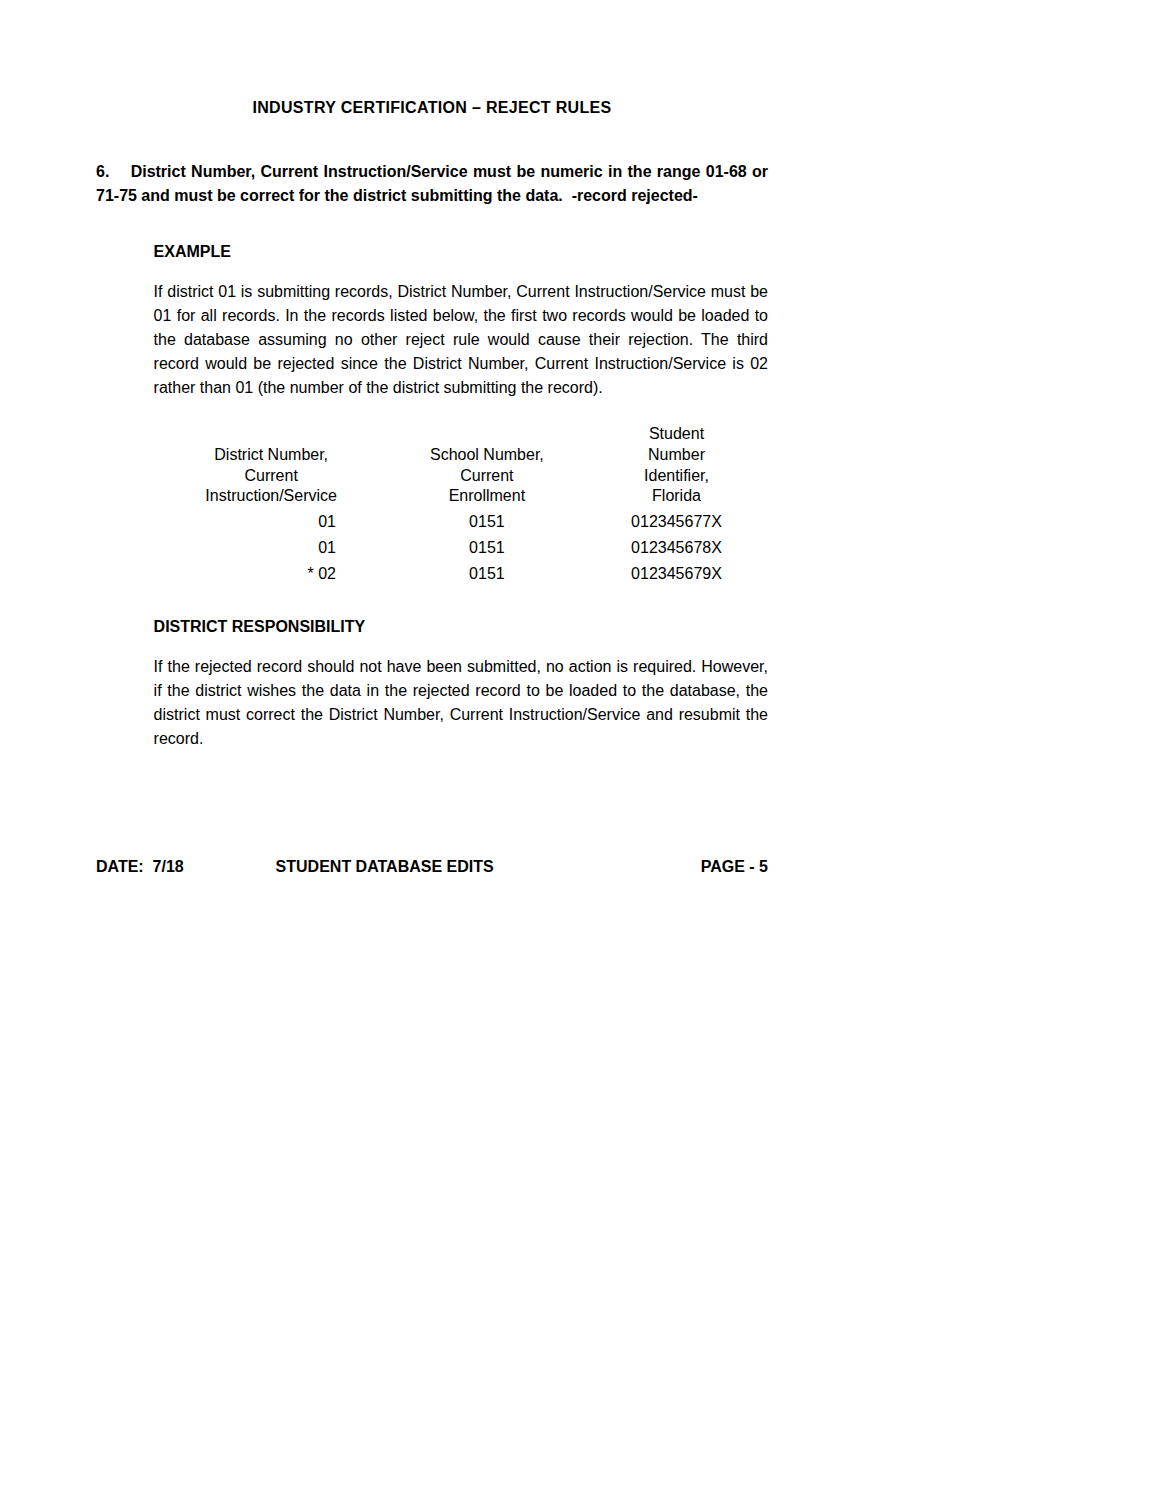INDUSTRY CERTIFICATION – REJECT RULES
6. District Number, Current Instruction/Service must be numeric in the range 01-68 or 71-75 and must be correct for the district submitting the data. -record rejected-
EXAMPLE
If district 01 is submitting records, District Number, Current Instruction/Service must be 01 for all records. In the records listed below, the first two records would be loaded to the database assuming no other reject rule would cause their rejection. The third record would be rejected since the District Number, Current Instruction/Service is 02 rather than 01 (the number of the district submitting the record).
| District Number, Current Instruction/Service | School Number, Current Enrollment | Student Number Identifier, Florida |
| --- | --- | --- |
| 01 | 0151 | 012345677X |
| 01 | 0151 | 012345678X |
| * 02 | 0151 | 012345679X |
DISTRICT RESPONSIBILITY
If the rejected record should not have been submitted, no action is required. However, if the district wishes the data in the rejected record to be loaded to the database, the district must correct the District Number, Current Instruction/Service and resubmit the record.
DATE: 7/18 STUDENT DATABASE EDITS PAGE - 5